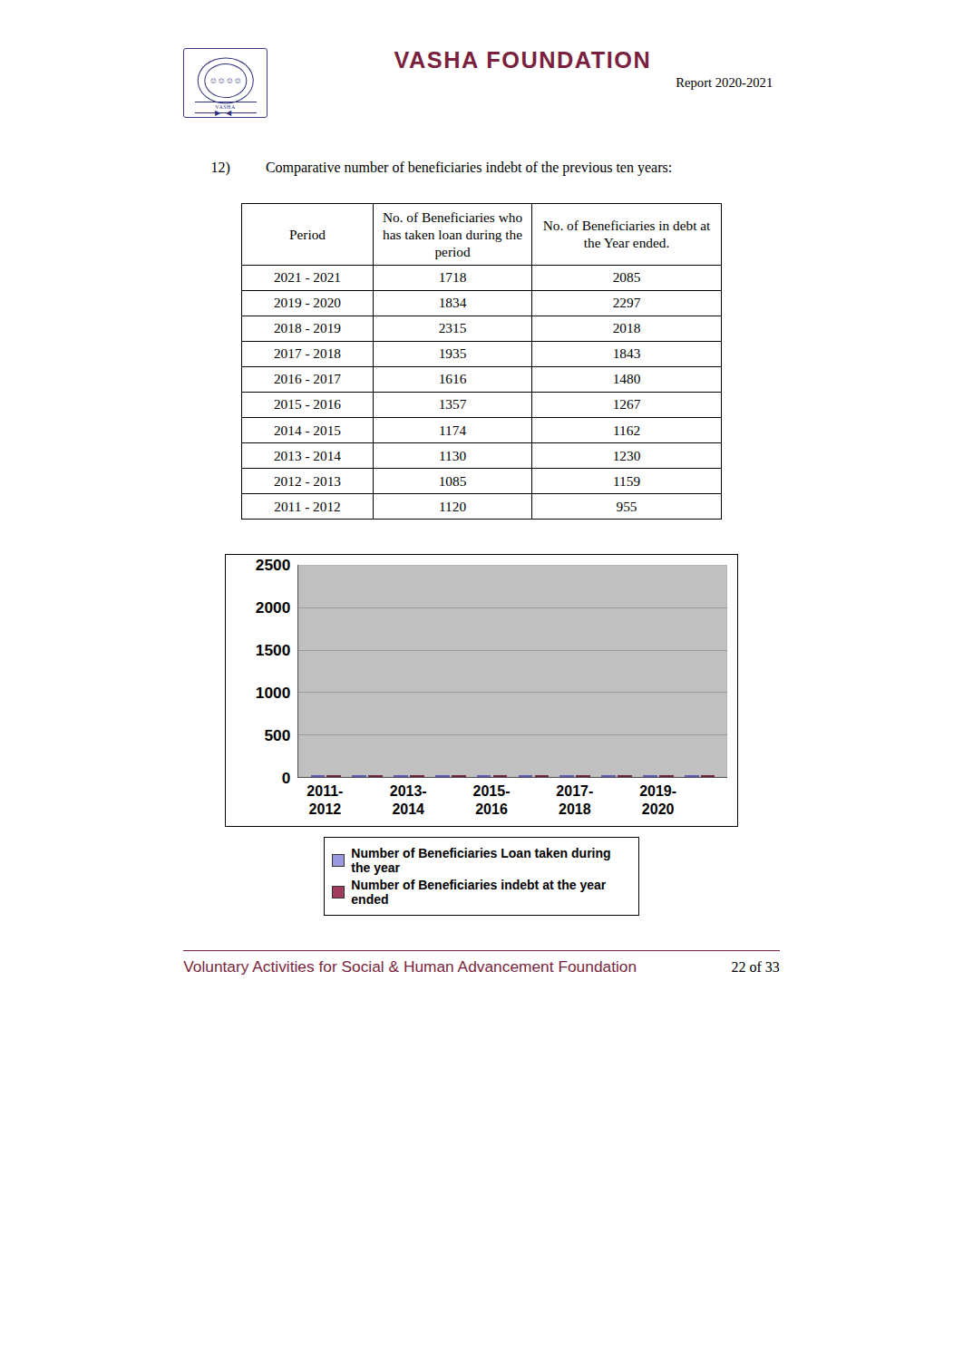☺☺☺☺
VASHA
▶◀
Vasha Foundation
Report 2020-2021
12)
Comparative number of beneficiaries indebt of the previous ten years:
| Period | No. of Beneficiaries who has taken loan during the period | No. of Beneficiaries in debt at the Year ended. |
| --- | --- | --- |
| 2021 - 2021 | 1718 | 2085 |
| 2019 - 2020 | 1834 | 2297 |
| 2018 - 2019 | 2315 | 2018 |
| 2017 - 2018 | 1935 | 1843 |
| 2016 - 2017 | 1616 | 1480 |
| 2015 - 2016 | 1357 | 1267 |
| 2014 - 2015 | 1174 | 1162 |
| 2013 - 2014 | 1130 | 1230 |
| 2012 - 2013 | 1085 | 1159 |
| 2011 - 2012 | 1120 | 955 |
2500
2000
1500
1000
500
0
2011-
2012
x
2013-
2014
x
2015-
2016
x
2017-
2018
x
2019-
2020
x
Number of Beneficiaries Loan taken during the year
Number of Beneficiaries indebt at the year ended
Voluntary Activities for Social & Human Advancement Foundation
22 of 33